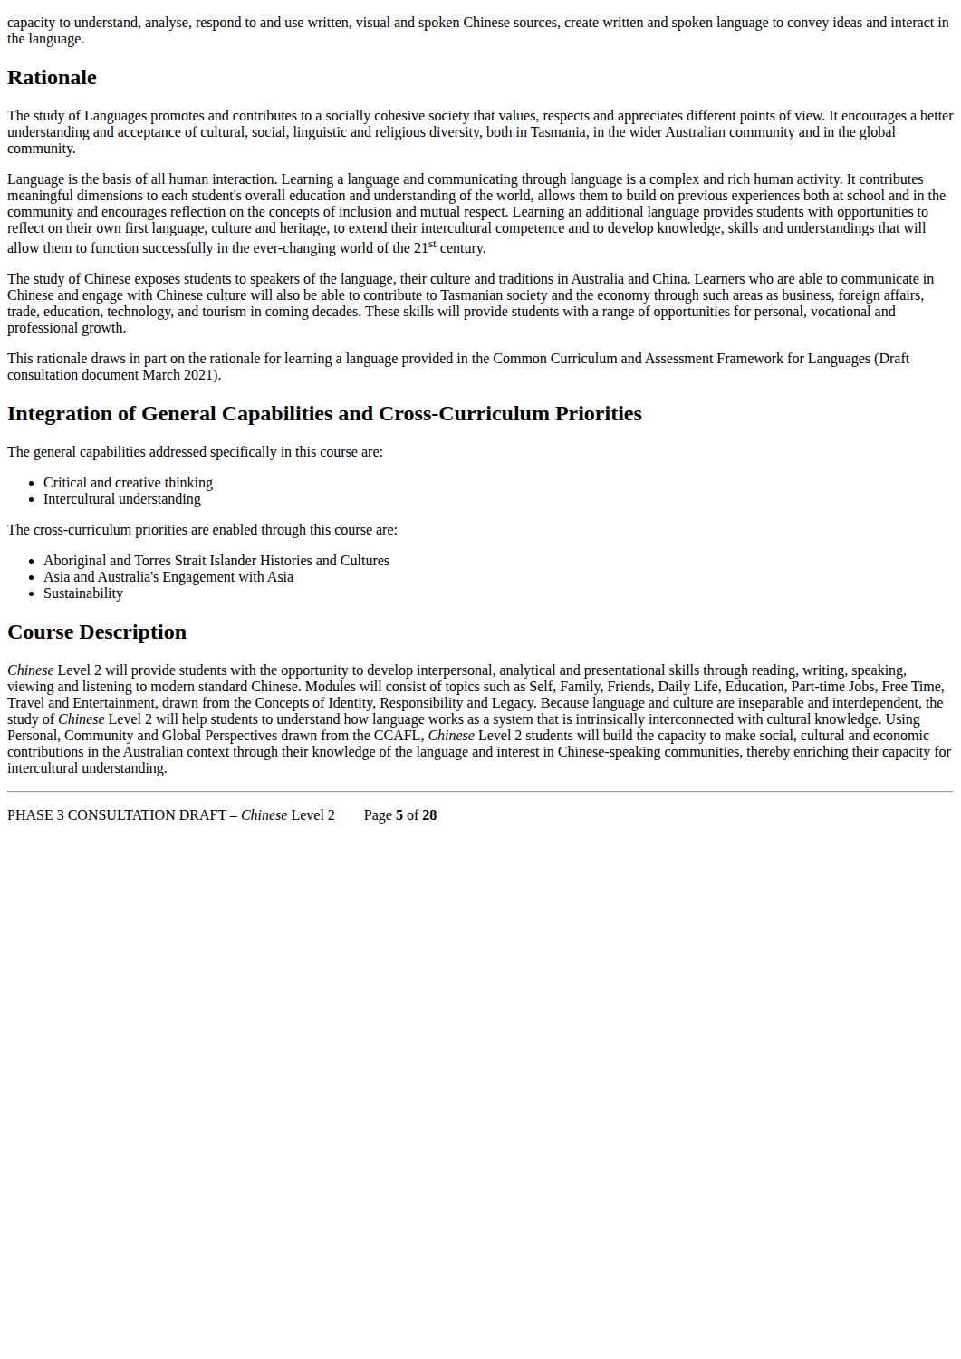capacity to understand, analyse, respond to and use written, visual and spoken Chinese sources, create written and spoken language to convey ideas and interact in the language.
Rationale
The study of Languages promotes and contributes to a socially cohesive society that values, respects and appreciates different points of view. It encourages a better understanding and acceptance of cultural, social, linguistic and religious diversity, both in Tasmania, in the wider Australian community and in the global community.
Language is the basis of all human interaction. Learning a language and communicating through language is a complex and rich human activity. It contributes meaningful dimensions to each student's overall education and understanding of the world, allows them to build on previous experiences both at school and in the community and encourages reflection on the concepts of inclusion and mutual respect. Learning an additional language provides students with opportunities to reflect on their own first language, culture and heritage, to extend their intercultural competence and to develop knowledge, skills and understandings that will allow them to function successfully in the ever-changing world of the 21st century.
The study of Chinese exposes students to speakers of the language, their culture and traditions in Australia and China. Learners who are able to communicate in Chinese and engage with Chinese culture will also be able to contribute to Tasmanian society and the economy through such areas as business, foreign affairs, trade, education, technology, and tourism in coming decades. These skills will provide students with a range of opportunities for personal, vocational and professional growth.
This rationale draws in part on the rationale for learning a language provided in the Common Curriculum and Assessment Framework for Languages (Draft consultation document March 2021).
Integration of General Capabilities and Cross-Curriculum Priorities
The general capabilities addressed specifically in this course are:
Critical and creative thinking
Intercultural understanding
The cross-curriculum priorities are enabled through this course are:
Aboriginal and Torres Strait Islander Histories and Cultures
Asia and Australia's Engagement with Asia
Sustainability
Course Description
Chinese Level 2 will provide students with the opportunity to develop interpersonal, analytical and presentational skills through reading, writing, speaking, viewing and listening to modern standard Chinese. Modules will consist of topics such as Self, Family, Friends, Daily Life, Education, Part-time Jobs, Free Time, Travel and Entertainment, drawn from the Concepts of Identity, Responsibility and Legacy. Because language and culture are inseparable and interdependent, the study of Chinese Level 2 will help students to understand how language works as a system that is intrinsically interconnected with cultural knowledge. Using Personal, Community and Global Perspectives drawn from the CCAFL, Chinese Level 2 students will build the capacity to make social, cultural and economic contributions in the Australian context through their knowledge of the language and interest in Chinese-speaking communities, thereby enriching their capacity for intercultural understanding.
PHASE 3 CONSULTATION DRAFT – Chinese Level 2 Page 5 of 28